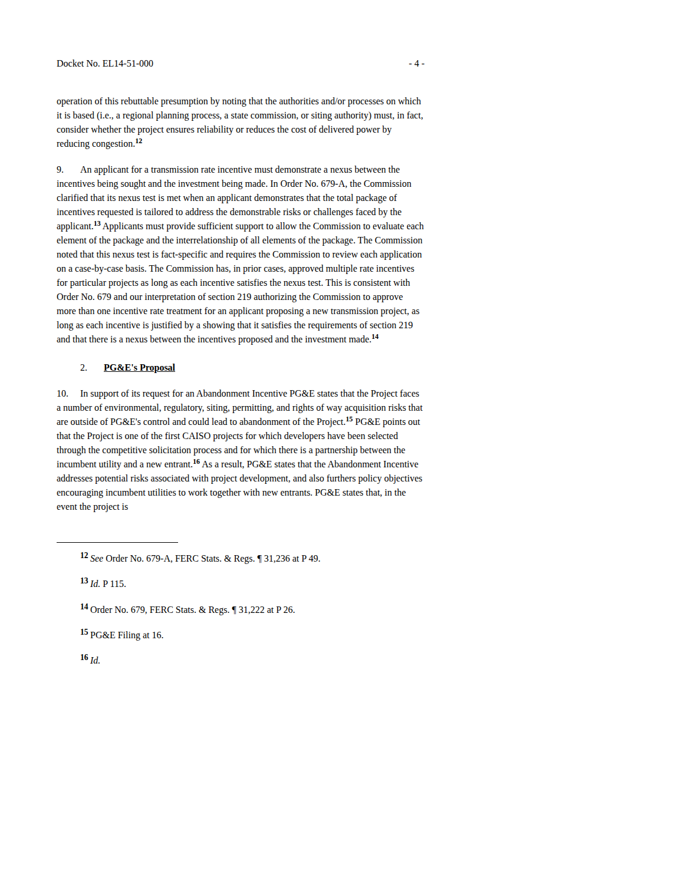Docket No. EL14-51-000
- 4 -
operation of this rebuttable presumption by noting that the authorities and/or processes on which it is based (i.e., a regional planning process, a state commission, or siting authority) must, in fact, consider whether the project ensures reliability or reduces the cost of delivered power by reducing congestion.12
9. An applicant for a transmission rate incentive must demonstrate a nexus between the incentives being sought and the investment being made. In Order No. 679-A, the Commission clarified that its nexus test is met when an applicant demonstrates that the total package of incentives requested is tailored to address the demonstrable risks or challenges faced by the applicant.13 Applicants must provide sufficient support to allow the Commission to evaluate each element of the package and the interrelationship of all elements of the package. The Commission noted that this nexus test is fact-specific and requires the Commission to review each application on a case-by-case basis. The Commission has, in prior cases, approved multiple rate incentives for particular projects as long as each incentive satisfies the nexus test. This is consistent with Order No. 679 and our interpretation of section 219 authorizing the Commission to approve more than one incentive rate treatment for an applicant proposing a new transmission project, as long as each incentive is justified by a showing that it satisfies the requirements of section 219 and that there is a nexus between the incentives proposed and the investment made.14
2. PG&E's Proposal
10. In support of its request for an Abandonment Incentive PG&E states that the Project faces a number of environmental, regulatory, siting, permitting, and rights of way acquisition risks that are outside of PG&E's control and could lead to abandonment of the Project.15 PG&E points out that the Project is one of the first CAISO projects for which developers have been selected through the competitive solicitation process and for which there is a partnership between the incumbent utility and a new entrant.16 As a result, PG&E states that the Abandonment Incentive addresses potential risks associated with project development, and also furthers policy objectives encouraging incumbent utilities to work together with new entrants. PG&E states that, in the event the project is
12 See Order No. 679-A, FERC Stats. & Regs. ¶ 31,236 at P 49.
13 Id. P 115.
14 Order No. 679, FERC Stats. & Regs. ¶ 31,222 at P 26.
15 PG&E Filing at 16.
16 Id.